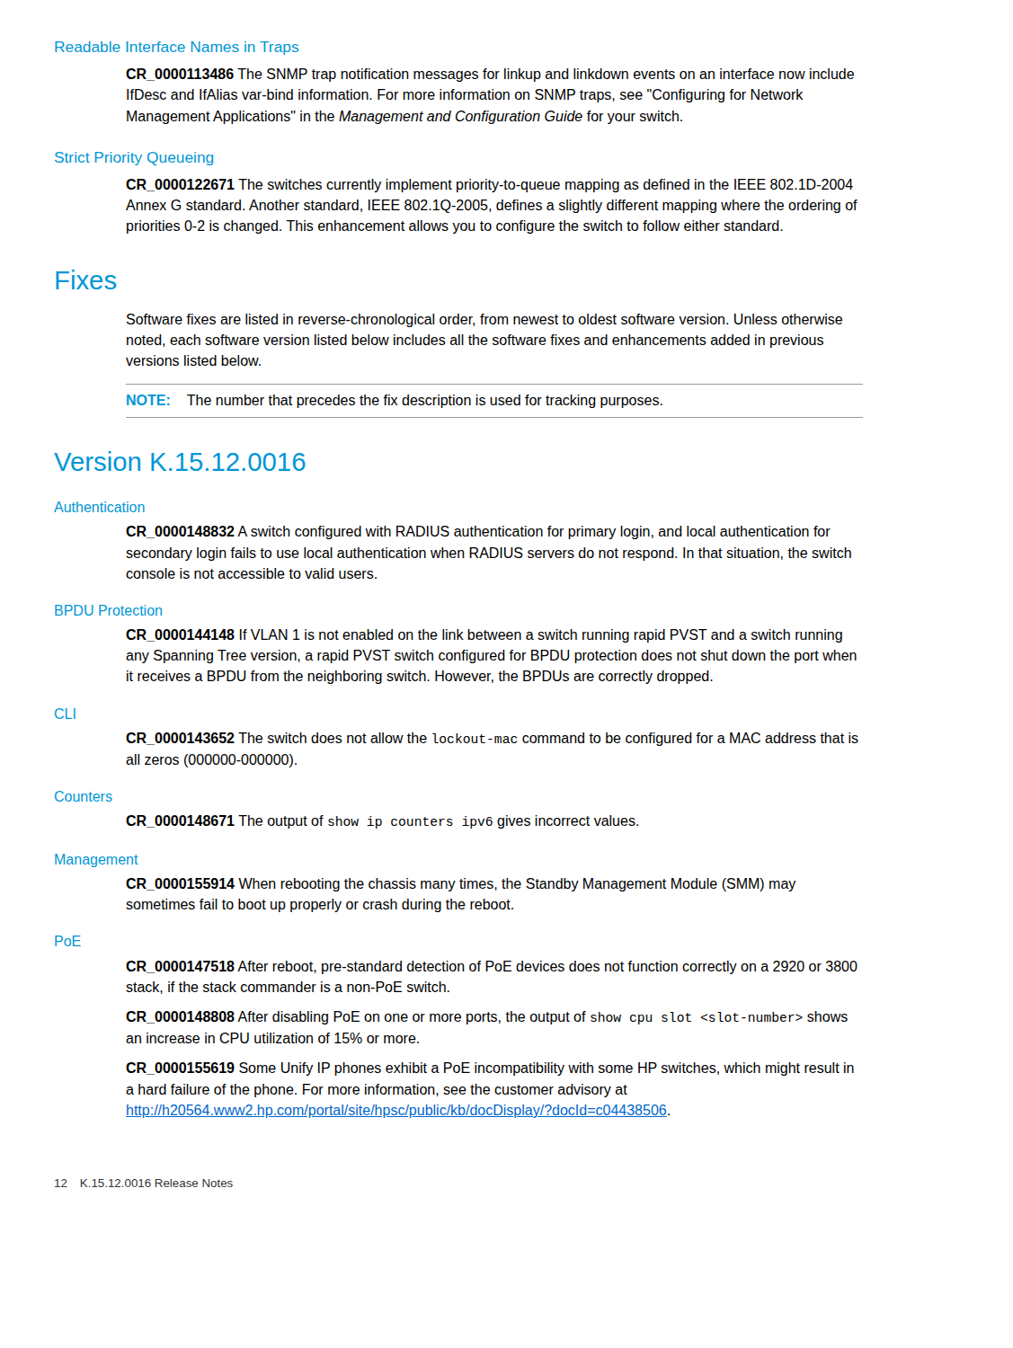Readable Interface Names in Traps
CR_0000113486 The SNMP trap notification messages for linkup and linkdown events on an interface now include IfDesc and IfAlias var-bind information. For more information on SNMP traps, see "Configuring for Network Management Applications" in the Management and Configuration Guide for your switch.
Strict Priority Queueing
CR_0000122671 The switches currently implement priority-to-queue mapping as defined in the IEEE 802.1D-2004 Annex G standard. Another standard, IEEE 802.1Q-2005, defines a slightly different mapping where the ordering of priorities 0-2 is changed. This enhancement allows you to configure the switch to follow either standard.
Fixes
Software fixes are listed in reverse-chronological order, from newest to oldest software version. Unless otherwise noted, each software version listed below includes all the software fixes and enhancements added in previous versions listed below.
NOTE: The number that precedes the fix description is used for tracking purposes.
Version K.15.12.0016
Authentication
CR_0000148832 A switch configured with RADIUS authentication for primary login, and local authentication for secondary login fails to use local authentication when RADIUS servers do not respond. In that situation, the switch console is not accessible to valid users.
BPDU Protection
CR_0000144148 If VLAN 1 is not enabled on the link between a switch running rapid PVST and a switch running any Spanning Tree version, a rapid PVST switch configured for BPDU protection does not shut down the port when it receives a BPDU from the neighboring switch. However, the BPDUs are correctly dropped.
CLI
CR_0000143652 The switch does not allow the lockout-mac command to be configured for a MAC address that is all zeros (000000-000000).
Counters
CR_0000148671 The output of show ip counters ipv6 gives incorrect values.
Management
CR_0000155914 When rebooting the chassis many times, the Standby Management Module (SMM) may sometimes fail to boot up properly or crash during the reboot.
PoE
CR_0000147518 After reboot, pre-standard detection of PoE devices does not function correctly on a 2920 or 3800 stack, if the stack commander is a non-PoE switch.
CR_0000148808 After disabling PoE on one or more ports, the output of show cpu slot <slot-number> shows an increase in CPU utilization of 15% or more.
CR_0000155619 Some Unify IP phones exhibit a PoE incompatibility with some HP switches, which might result in a hard failure of the phone. For more information, see the customer advisory at http://h20564.www2.hp.com/portal/site/hpsc/public/kb/docDisplay/?docId=c04438506.
12 K.15.12.0016 Release Notes